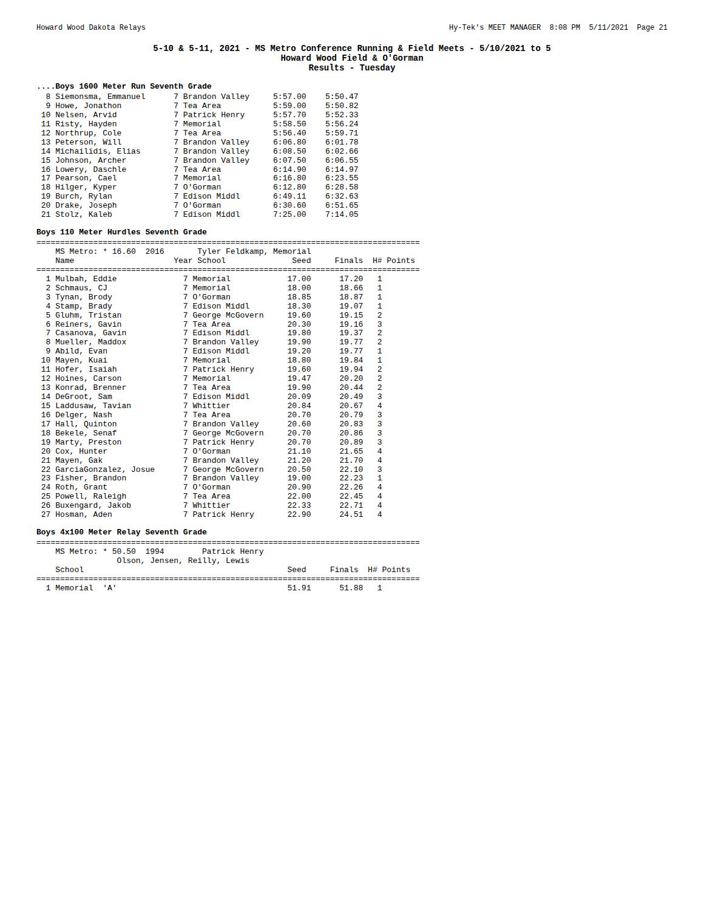Howard Wood Dakota Relays Hy-Tek's MEET MANAGER 8:08 PM 5/11/2021 Page 21
5-10 & 5-11, 2021 - MS Metro Conference Running & Field Meets - 5/10/2021 to 5
Howard Wood Field & O'Gorman
Results - Tuesday
....Boys 1600 Meter Run Seventh Grade
  8 Siemonsma, Emmanuel      7 Brandon Valley     5:57.00    5:50.47
  9 Howe, Jonathon           7 Tea Area           5:59.00    5:50.82
 10 Nelsen, Arvid            7 Patrick Henry      5:57.70    5:52.33
 11 Risty, Hayden            7 Memorial           5:58.50    5:56.24
 12 Northrup, Cole           7 Tea Area           5:56.40    5:59.71
 13 Peterson, Will           7 Brandon Valley     6:06.80    6:01.78
 14 Michailidis, Elias       7 Brandon Valley     6:08.50    6:02.66
 15 Johnson, Archer          7 Brandon Valley     6:07.50    6:06.55
 16 Lowery, Daschle          7 Tea Area           6:14.90    6:14.97
 17 Pearson, Cael            7 Memorial           6:16.80    6:23.55
 18 Hilger, Kyper            7 O'Gorman           6:12.80    6:28.58
 19 Burch, Rylan             7 Edison Middl       6:49.11    6:32.63
 20 Drake, Joseph            7 O'Gorman           6:30.60    6:51.65
 21 Stolz, Kaleb             7 Edison Middl       7:25.00    7:14.05
Boys 110 Meter Hurdles Seventh Grade
=================================================================================
    MS Metro: * 16.60  2016       Tyler Feldkamp, Memorial
    Name                     Year School              Seed     Finals  H# Points
=================================================================================
  1 Mulbah, Eddie              7 Memorial            17.00      17.20   1
  2 Schmaus, CJ                7 Memorial            18.00      18.66   1
  3 Tynan, Brody               7 O'Gorman            18.85      18.87   1
  4 Stamp, Brady               7 Edison Middl        18.30      19.07   1
  5 Gluhm, Tristan             7 George McGovern     19.60      19.15   2
  6 Reiners, Gavin             7 Tea Area            20.30      19.16   3
  7 Casanova, Gavin            7 Edison Middl        19.80      19.37   2
  8 Mueller, Maddox            7 Brandon Valley      19.90      19.77   2
  9 Abild, Evan                7 Edison Middl        19.20      19.77   1
 10 Mayen, Kuai                7 Memorial            18.80      19.84   1
 11 Hofer, Isaiah              7 Patrick Henry       19.60      19.94   2
 12 Hoines, Carson             7 Memorial            19.47      20.20   2
 13 Konrad, Brenner            7 Tea Area            19.90      20.44   2
 14 DeGroot, Sam               7 Edison Middl        20.09      20.49   3
 15 Laddusaw, Tavian           7 Whittier            20.84      20.67   4
 16 Delger, Nash               7 Tea Area            20.70      20.79   3
 17 Hall, Quinton              7 Brandon Valley      20.60      20.83   3
 18 Bekele, Senaf              7 George McGovern     20.70      20.86   3
 19 Marty, Preston             7 Patrick Henry       20.70      20.89   3
 20 Cox, Hunter                7 O'Gorman            21.10      21.65   4
 21 Mayen, Gak                 7 Brandon Valley      21.20      21.70   4
 22 GarciaGonzalez, Josue      7 George McGovern     20.50      22.10   3
 23 Fisher, Brandon            7 Brandon Valley      19.00      22.23   1
 24 Roth, Grant                7 O'Gorman            20.90      22.26   4
 25 Powell, Raleigh            7 Tea Area            22.00      22.45   4
 26 Buxengard, Jakob           7 Whittier            22.33      22.71   4
 27 Hosman, Aden               7 Patrick Henry       22.90      24.51   4
Boys 4x100 Meter Relay Seventh Grade
=================================================================================
    MS Metro: * 50.50  1994        Patrick Henry
                 Olson, Jensen, Reilly, Lewis
    School                                           Seed     Finals  H# Points
=================================================================================
  1 Memorial  'A'                                    51.91      51.88   1